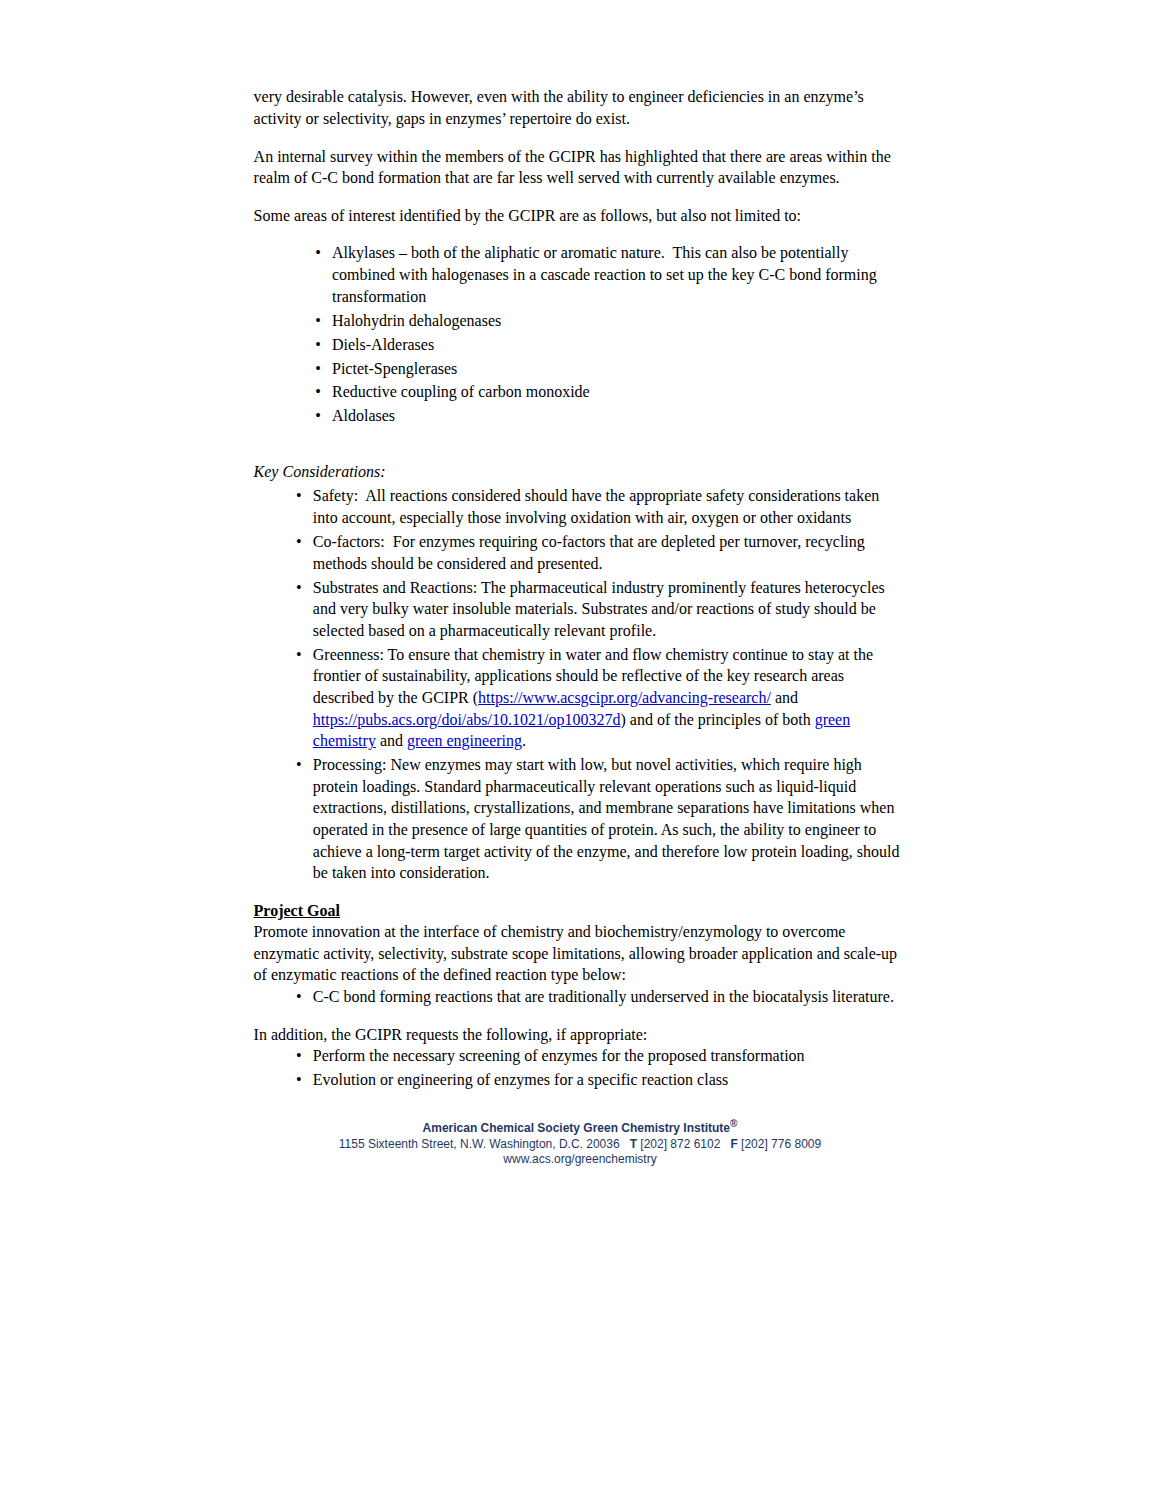very desirable catalysis. However, even with the ability to engineer deficiencies in an enzyme’s activity or selectivity, gaps in enzymes’ repertoire do exist.
An internal survey within the members of the GCIPR has highlighted that there are areas within the realm of C-C bond formation that are far less well served with currently available enzymes.
Some areas of interest identified by the GCIPR are as follows, but also not limited to:
Alkylases – both of the aliphatic or aromatic nature. This can also be potentially combined with halogenases in a cascade reaction to set up the key C-C bond forming transformation
Halohydrin dehalogenases
Diels-Alderases
Pictet-Spenglerases
Reductive coupling of carbon monoxide
Aldolases
Key Considerations:
Safety: All reactions considered should have the appropriate safety considerations taken into account, especially those involving oxidation with air, oxygen or other oxidants
Co-factors: For enzymes requiring co-factors that are depleted per turnover, recycling methods should be considered and presented.
Substrates and Reactions: The pharmaceutical industry prominently features heterocycles and very bulky water insoluble materials. Substrates and/or reactions of study should be selected based on a pharmaceutically relevant profile.
Greenness: To ensure that chemistry in water and flow chemistry continue to stay at the frontier of sustainability, applications should be reflective of the key research areas described by the GCIPR (https://www.acsgcipr.org/advancing-research/ and https://pubs.acs.org/doi/abs/10.1021/op100327d) and of the principles of both green chemistry and green engineering.
Processing: New enzymes may start with low, but novel activities, which require high protein loadings. Standard pharmaceutically relevant operations such as liquid-liquid extractions, distillations, crystallizations, and membrane separations have limitations when operated in the presence of large quantities of protein. As such, the ability to engineer to achieve a long-term target activity of the enzyme, and therefore low protein loading, should be taken into consideration.
Project Goal
Promote innovation at the interface of chemistry and biochemistry/enzymology to overcome enzymatic activity, selectivity, substrate scope limitations, allowing broader application and scale-up of enzymatic reactions of the defined reaction type below:
C-C bond forming reactions that are traditionally underserved in the biocatalysis literature.
In addition, the GCIPR requests the following, if appropriate:
Perform the necessary screening of enzymes for the proposed transformation
Evolution or engineering of enzymes for a specific reaction class
American Chemical Society Green Chemistry Institute®
1155 Sixteenth Street, N.W. Washington, D.C. 20036 T [202] 872 6102 F [202] 776 8009
www.acs.org/greenchemistry